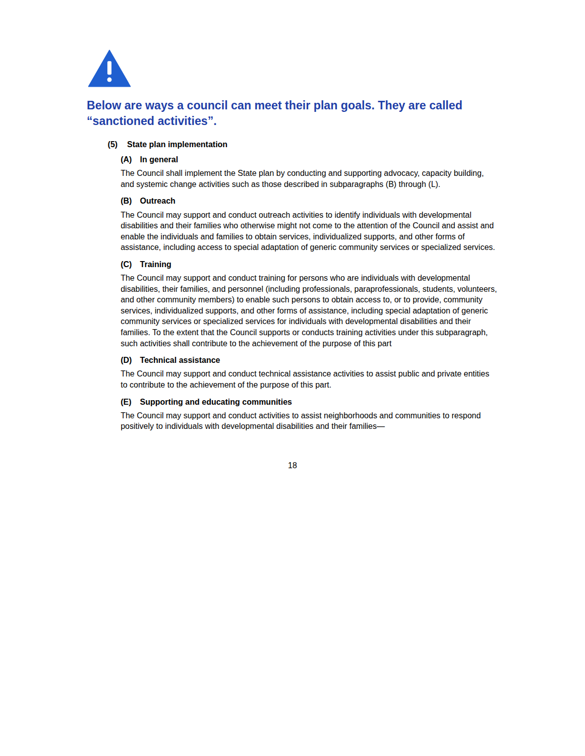Below are ways a council can meet their plan goals. They are called “sanctioned activities”.
(5) State plan implementation
(A) In general
The Council shall implement the State plan by conducting and supporting advocacy, capacity building, and systemic change activities such as those described in subparagraphs (B) through (L).
(B) Outreach
The Council may support and conduct outreach activities to identify individuals with developmental disabilities and their families who otherwise might not come to the attention of the Council and assist and enable the individuals and families to obtain services, individualized supports, and other forms of assistance, including access to special adaptation of generic community services or specialized services.
(C) Training
The Council may support and conduct training for persons who are individuals with developmental disabilities, their families, and personnel (including professionals, paraprofessionals, students, volunteers, and other community members) to enable such persons to obtain access to, or to provide, community services, individualized supports, and other forms of assistance, including special adaptation of generic community services or specialized services for individuals with developmental disabilities and their families. To the extent that the Council supports or conducts training activities under this subparagraph, such activities shall contribute to the achievement of the purpose of this part
(D) Technical assistance
The Council may support and conduct technical assistance activities to assist public and private entities to contribute to the achievement of the purpose of this part.
(E) Supporting and educating communities
The Council may support and conduct activities to assist neighborhoods and communities to respond positively to individuals with developmental disabilities and their families—
18